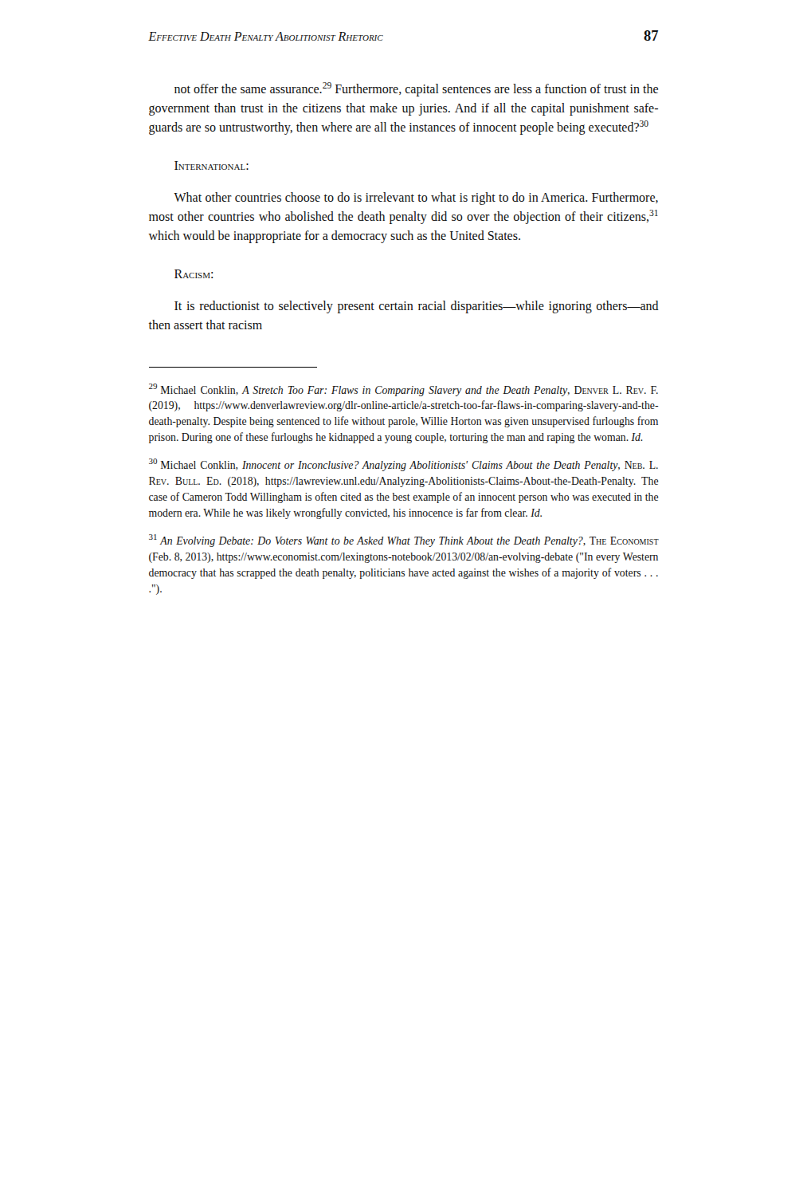Effective Death Penalty Abolitionist Rhetoric 87
not offer the same assurance.29 Furthermore, capital sentences are less a function of trust in the government than trust in the citizens that make up juries. And if all the capital punishment safeguards are so untrustworthy, then where are all the instances of innocent people being executed?30
International:
What other countries choose to do is irrelevant to what is right to do in America. Furthermore, most other countries who abolished the death penalty did so over the objection of their citizens,31 which would be inappropriate for a democracy such as the United States.
Racism:
It is reductionist to selectively present certain racial disparities—while ignoring others—and then assert that racism
29 Michael Conklin, A Stretch Too Far: Flaws in Comparing Slavery and the Death Penalty, Denver L. Rev. F. (2019), https://www.denverlawreview.org/dlr-online-article/a-stretch-too-far-flaws-in-comparing-slavery-and-the-death-penalty. Despite being sentenced to life without parole, Willie Horton was given unsupervised furloughs from prison. During one of these furloughs he kidnapped a young couple, torturing the man and raping the woman. Id.
30 Michael Conklin, Innocent or Inconclusive? Analyzing Abolitionists' Claims About the Death Penalty, Neb. L. Rev. Bull. Ed. (2018), https://lawreview.unl.edu/Analyzing-Abolitionists-Claims-About-the-Death-Penalty. The case of Cameron Todd Willingham is often cited as the best example of an innocent person who was executed in the modern era. While he was likely wrongfully convicted, his innocence is far from clear. Id.
31 An Evolving Debate: Do Voters Want to be Asked What They Think About the Death Penalty?, The Economist (Feb. 8, 2013), https://www.economist.com/lexingtons-notebook/2013/02/08/an-evolving-debate ("In every Western democracy that has scrapped the death penalty, politicians have acted against the wishes of a majority of voters . . . .").